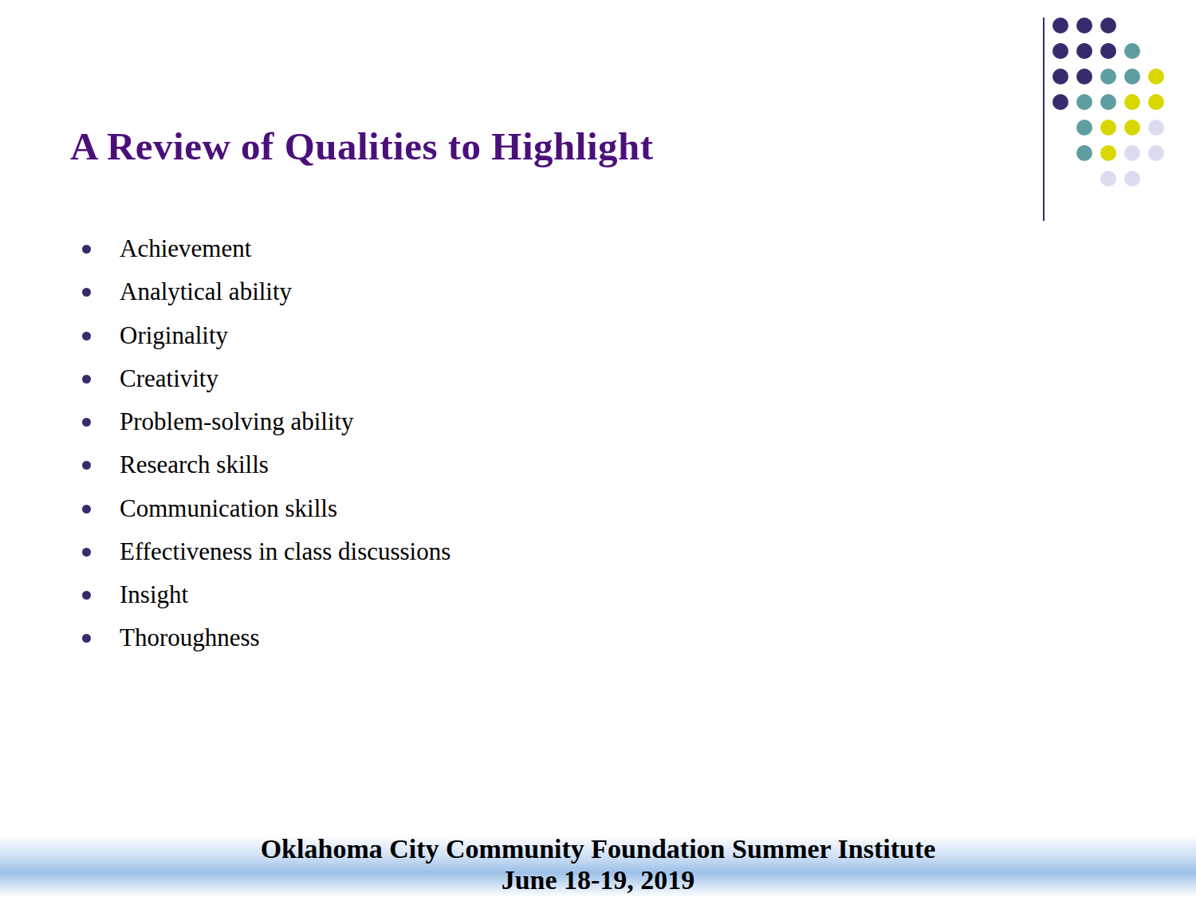A Review of Qualities to Highlight
Achievement
Analytical ability
Originality
Creativity
Problem-solving ability
Research skills
Communication skills
Effectiveness in class discussions
Insight
Thoroughness
Oklahoma City Community Foundation Summer Institute June 18-19, 2019